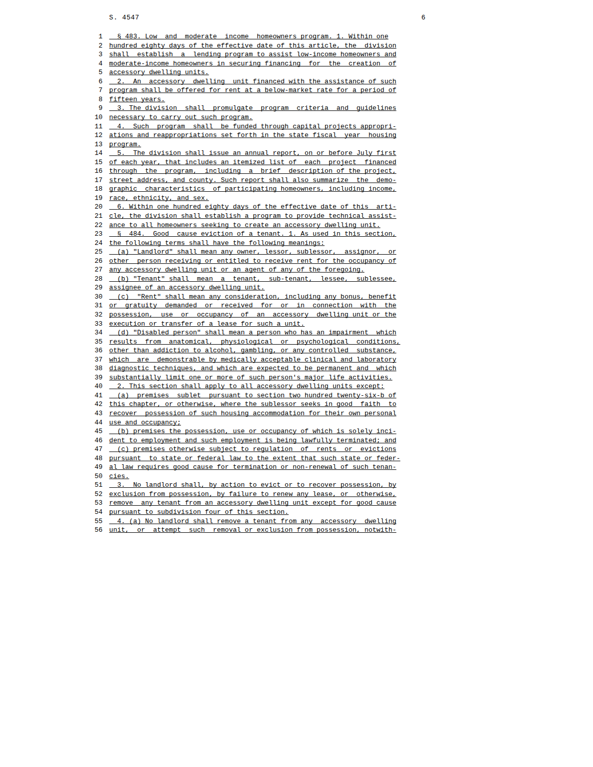S. 4547 6
§ 483. Low and moderate income homeowners program. 1. Within one
hundred eighty days of the effective date of this article, the division
shall establish a lending program to assist low-income homeowners and
moderate-income homeowners in securing financing for the creation of
accessory dwelling units.
2. An accessory dwelling unit financed with the assistance of such
program shall be offered for rent at a below-market rate for a period of
fifteen years.
3. The division shall promulgate program criteria and guidelines
necessary to carry out such program.
4. Such program shall be funded through capital projects appropri-
ations and reappropriations set forth in the state fiscal year housing
program.
5. The division shall issue an annual report, on or before July first
of each year, that includes an itemized list of each project financed
through the program, including a brief description of the project,
street address, and county. Such report shall also summarize the demo-
graphic characteristics of participating homeowners, including income,
race, ethnicity, and sex.
6. Within one hundred eighty days of the effective date of this arti-
cle, the division shall establish a program to provide technical assist-
ance to all homeowners seeking to create an accessory dwelling unit.
§ 484. Good cause eviction of a tenant. 1. As used in this section,
the following terms shall have the following meanings:
(a) "Landlord" shall mean any owner, lessor, sublessor, assignor, or
other person receiving or entitled to receive rent for the occupancy of
any accessory dwelling unit or an agent of any of the foregoing.
(b) "Tenant" shall mean a tenant, sub-tenant, lessee, sublessee,
assignee of an accessory dwelling unit.
(c) "Rent" shall mean any consideration, including any bonus, benefit
or gratuity demanded or received for or in connection with the
possession, use or occupancy of an accessory dwelling unit or the
execution or transfer of a lease for such a unit.
(d) "Disabled person" shall mean a person who has an impairment which
results from anatomical, physiological or psychological conditions,
other than addiction to alcohol, gambling, or any controlled substance,
which are demonstrable by medically acceptable clinical and laboratory
diagnostic techniques, and which are expected to be permanent and which
substantially limit one or more of such person's major life activities.
2. This section shall apply to all accessory dwelling units except:
(a) premises sublet pursuant to section two hundred twenty-six-b of
this chapter, or otherwise, where the sublessor seeks in good faith to
recover possession of such housing accommodation for their own personal
use and occupancy;
(b) premises the possession, use or occupancy of which is solely inci-
dent to employment and such employment is being lawfully terminated; and
(c) premises otherwise subject to regulation of rents or evictions
pursuant to state or federal law to the extent that such state or feder-
al law requires good cause for termination or non-renewal of such tenan-
cies.
3. No landlord shall, by action to evict or to recover possession, by
exclusion from possession, by failure to renew any lease, or otherwise,
remove any tenant from an accessory dwelling unit except for good cause
pursuant to subdivision four of this section.
4. (a) No landlord shall remove a tenant from any accessory dwelling
unit, or attempt such removal or exclusion from possession, notwith-